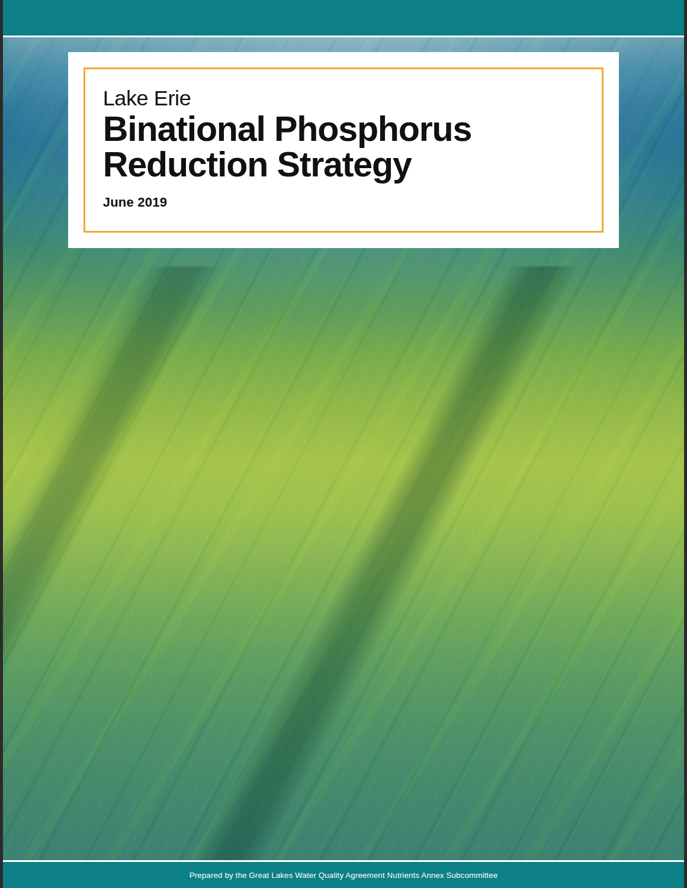Lake Erie
Binational Phosphorus
Reduction Strategy
June 2019
Prepared by the Great Lakes Water Quality Agreement Nutrients Annex Subcommittee